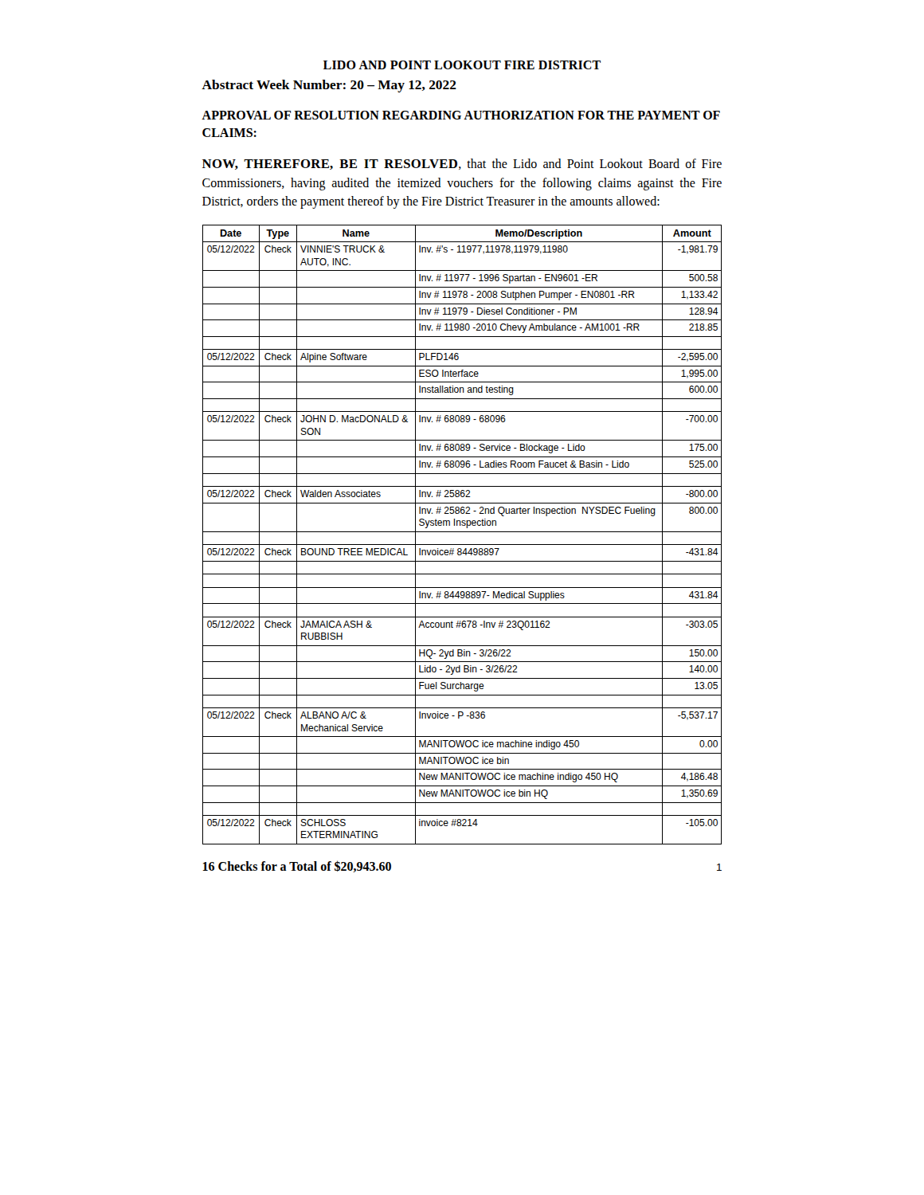LIDO AND POINT LOOKOUT FIRE DISTRICT
Abstract Week Number: 20 – May 12, 2022
APPROVAL OF RESOLUTION REGARDING AUTHORIZATION FOR THE PAYMENT OF CLAIMS:
NOW, THEREFORE, BE IT RESOLVED, that the Lido and Point Lookout Board of Fire Commissioners, having audited the itemized vouchers for the following claims against the Fire District, orders the payment thereof by the Fire District Treasurer in the amounts allowed:
| Date | Type | Name | Memo/Description | Amount |
| --- | --- | --- | --- | --- |
| 05/12/2022 | Check | VINNIE'S TRUCK & AUTO, INC. | Inv. #'s - 11977,11978,11979,11980 | -1,981.79 |
| | | | Inv. # 11977 - 1996 Spartan - EN9601 -ER | 500.58 |
| | | | Inv # 11978 - 2008 Sutphen Pumper - EN0801 -RR | 1,133.42 |
| | | | Inv # 11979 - Diesel Conditioner - PM | 128.94 |
| | | | Inv. # 11980 -2010 Chevy Ambulance - AM1001 -RR | 218.85 |
| 05/12/2022 | Check | Alpine Software | PLFD146 | -2,595.00 |
| | | | ESO Interface | 1,995.00 |
| | | | Installation and testing | 600.00 |
| 05/12/2022 | Check | JOHN D. MacDONALD & SON | Inv. # 68089 - 68096 | -700.00 |
| | | | Inv. # 68089 - Service - Blockage - Lido | 175.00 |
| | | | Inv. # 68096 - Ladies Room Faucet & Basin - Lido | 525.00 |
| 05/12/2022 | Check | Walden Associates | Inv. # 25862 | -800.00 |
| | | | Inv. # 25862 - 2nd Quarter Inspection NYSDEC Fueling System Inspection | 800.00 |
| 05/12/2022 | Check | BOUND TREE MEDICAL | Invoice# 84498897 | -431.84 |
| | | | Inv. # 84498897- Medical Supplies | 431.84 |
| 05/12/2022 | Check | JAMAICA ASH & RUBBISH | Account #678 -Inv # 23Q01162 | -303.05 |
| | | | HQ- 2yd Bin - 3/26/22 | 150.00 |
| | | | Lido - 2yd Bin - 3/26/22 | 140.00 |
| | | | Fuel Surcharge | 13.05 |
| 05/12/2022 | Check | ALBANO A/C & Mechanical Service | Invoice - P -836 | -5,537.17 |
| | | | MANITOWOC ice machine indigo 450 | 0.00 |
| | | | MANITOWOC ice bin | |
| | | | New MANITOWOC ice machine indigo 450 HQ | 4,186.48 |
| | | | New MANITOWOC ice bin HQ | 1,350.69 |
| 05/12/2022 | Check | SCHLOSS EXTERMINATING | invoice #8214 | -105.00 |
16 Checks for a Total of $20,943.60 1